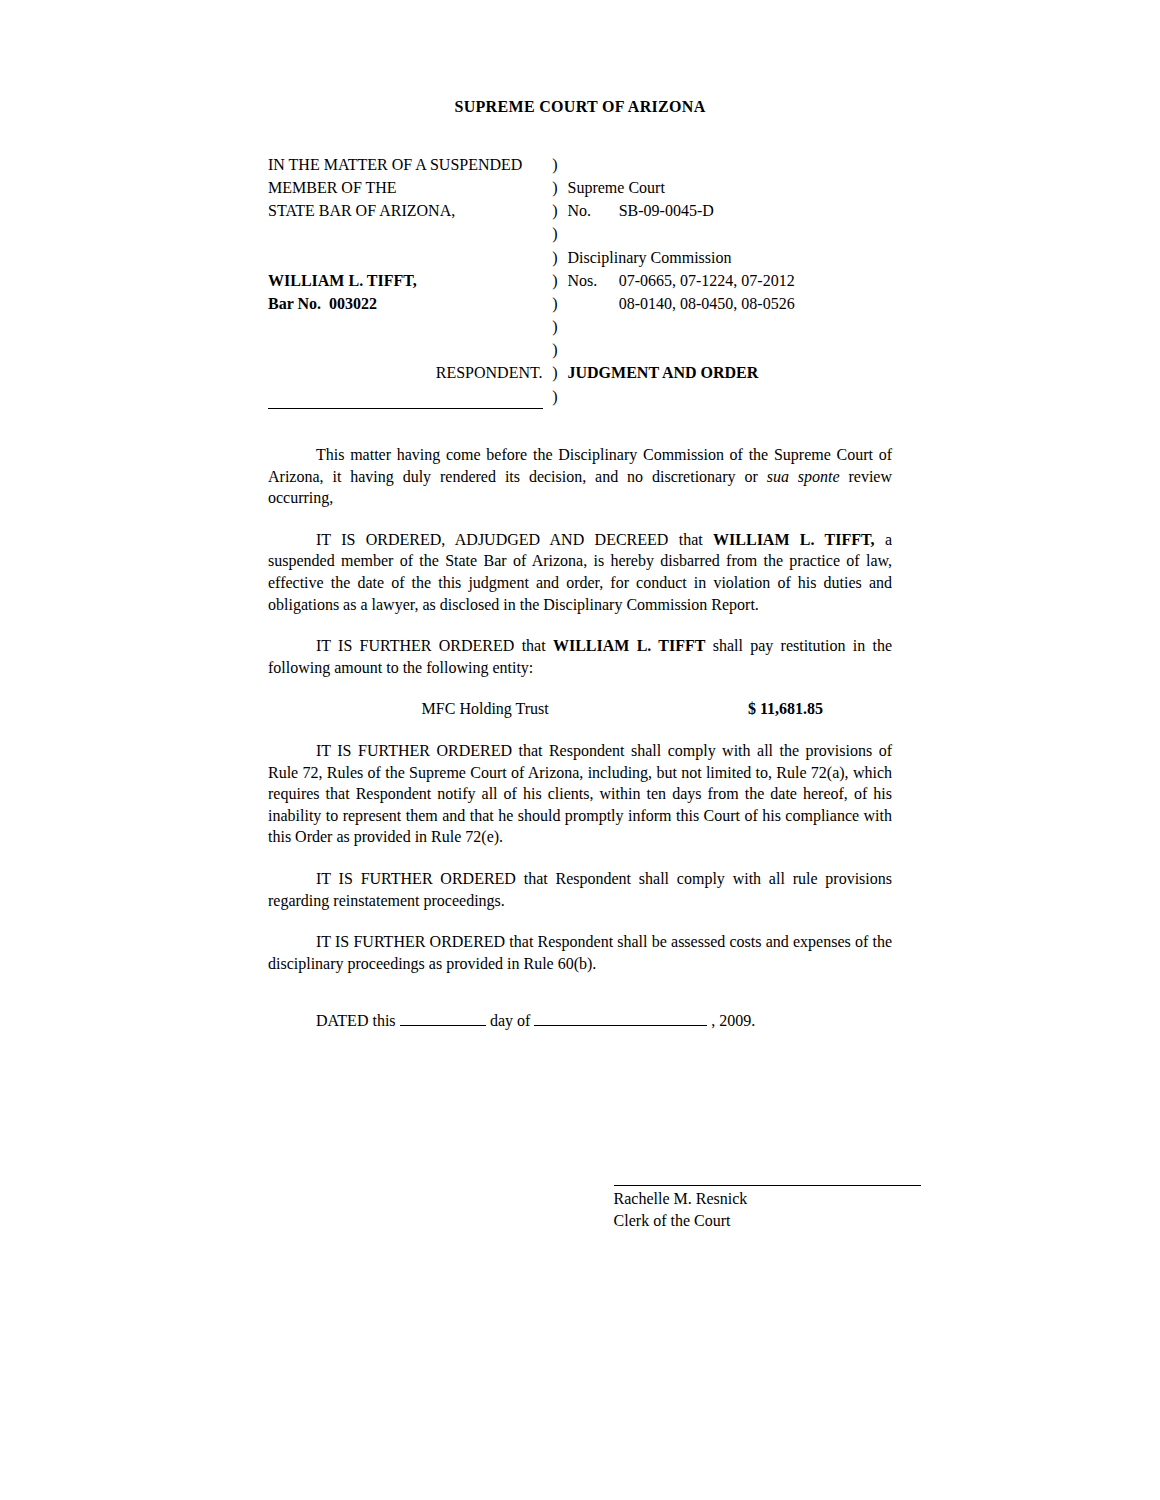Supreme Court of Arizona
| IN THE MATTER OF A SUSPENDED | ) | |
| MEMBER OF THE | ) | Supreme Court |
| STATE BAR OF ARIZONA, | ) | No. SB-09-0045-D |
| | ) | |
| | ) | Disciplinary Commission |
| WILLIAM L. TIFFT, | ) | Nos. 07-0665, 07-1224, 07-2012 |
| Bar No. 003022 | ) | 08-0140, 08-0450, 08-0526 |
| | ) | |
| | ) | |
| RESPONDENT. | ) | JUDGMENT AND ORDER |
| | ) | |
This matter having come before the Disciplinary Commission of the Supreme Court of Arizona, it having duly rendered its decision, and no discretionary or sua sponte review occurring,
IT IS ORDERED, ADJUDGED AND DECREED that WILLIAM L. TIFFT, a suspended member of the State Bar of Arizona, is hereby disbarred from the practice of law, effective the date of the this judgment and order, for conduct in violation of his duties and obligations as a lawyer, as disclosed in the Disciplinary Commission Report.
IT IS FURTHER ORDERED that WILLIAM L. TIFFT shall pay restitution in the following amount to the following entity:
MFC Holding Trust $ 11,681.85
IT IS FURTHER ORDERED that Respondent shall comply with all the provisions of Rule 72, Rules of the Supreme Court of Arizona, including, but not limited to, Rule 72(a), which requires that Respondent notify all of his clients, within ten days from the date hereof, of his inability to represent them and that he should promptly inform this Court of his compliance with this Order as provided in Rule 72(e).
IT IS FURTHER ORDERED that Respondent shall comply with all rule provisions regarding reinstatement proceedings.
IT IS FURTHER ORDERED that Respondent shall be assessed costs and expenses of the disciplinary proceedings as provided in Rule 60(b).
DATED this day of , 2009.
Rachelle M. Resnick
Clerk of the Court